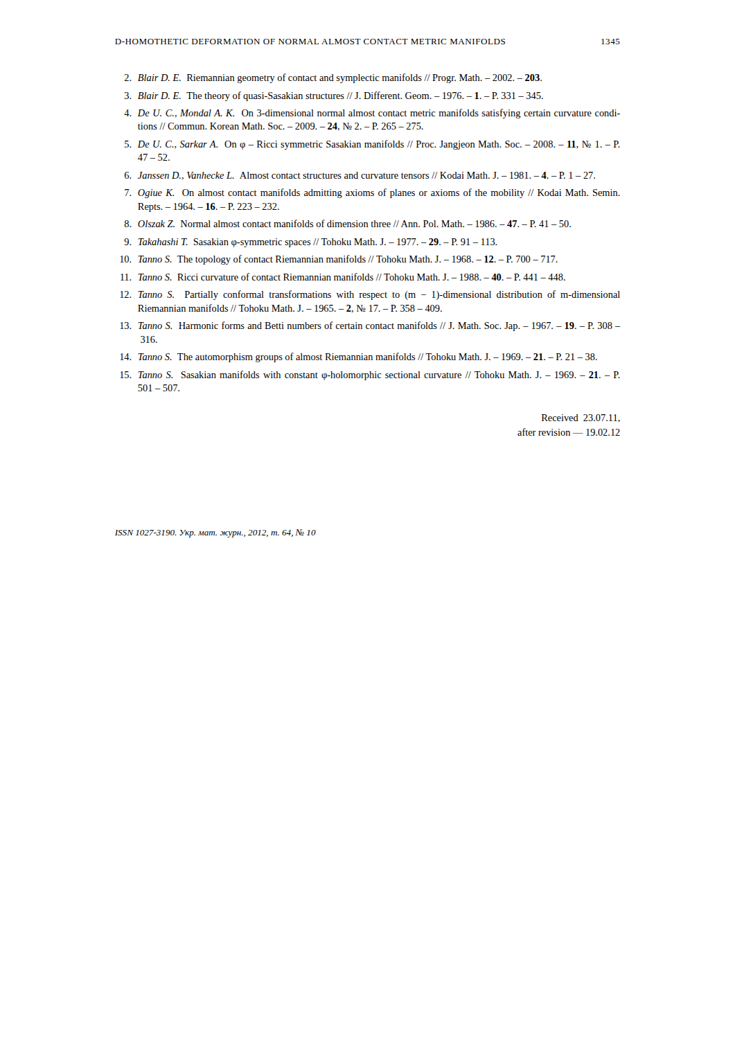D-homothetic deformation of normal almost contact metric manifolds 1345
2. Blair D. E. Riemannian geometry of contact and symplectic manifolds // Progr. Math. – 2002. – 203.
3. Blair D. E. The theory of quasi-Sasakian structures // J. Different. Geom. – 1976. – 1. – P. 331 – 345.
4. De U. C., Mondal A. K. On 3-dimensional normal almost contact metric manifolds satisfying certain curvature conditions // Commun. Korean Math. Soc. – 2009. – 24, № 2. – P. 265 – 275.
5. De U. C., Sarkar A. On φ – Ricci symmetric Sasakian manifolds // Proc. Jangjeon Math. Soc. – 2008. – 11, № 1. – P. 47 – 52.
6. Janssen D., Vanhecke L. Almost contact structures and curvature tensors // Kodai Math. J. – 1981. – 4. – P. 1 – 27.
7. Ogiue K. On almost contact manifolds admitting axioms of planes or axioms of the mobility // Kodai Math. Semin. Repts. – 1964. – 16. – P. 223 – 232.
8. Olszak Z. Normal almost contact manifolds of dimension three // Ann. Pol. Math. – 1986. – 47. – P. 41 – 50.
9. Takahashi T. Sasakian φ-symmetric spaces // Tohoku Math. J. – 1977. – 29. – P. 91 – 113.
10. Tanno S. The topology of contact Riemannian manifolds // Tohoku Math. J. – 1968. – 12. – P. 700 – 717.
11. Tanno S. Ricci curvature of contact Riemannian manifolds // Tohoku Math. J. – 1988. – 40. – P. 441 – 448.
12. Tanno S. Partially conformal transformations with respect to (m − 1)-dimensional distribution of m-dimensional Riemannian manifolds // Tohoku Math. J. – 1965. – 2, № 17. – P. 358 – 409.
13. Tanno S. Harmonic forms and Betti numbers of certain contact manifolds // J. Math. Soc. Jap. – 1967. – 19. – P. 308 – 316.
14. Tanno S. The automorphism groups of almost Riemannian manifolds // Tohoku Math. J. – 1969. – 21. – P. 21 – 38.
15. Tanno S. Sasakian manifolds with constant φ-holomorphic sectional curvature // Tohoku Math. J. – 1969. – 21. – P. 501 – 507.
Received 23.07.11,
after revision — 19.02.12
ISSN 1027-3190. Укр. мат. журн., 2012, т. 64, № 10